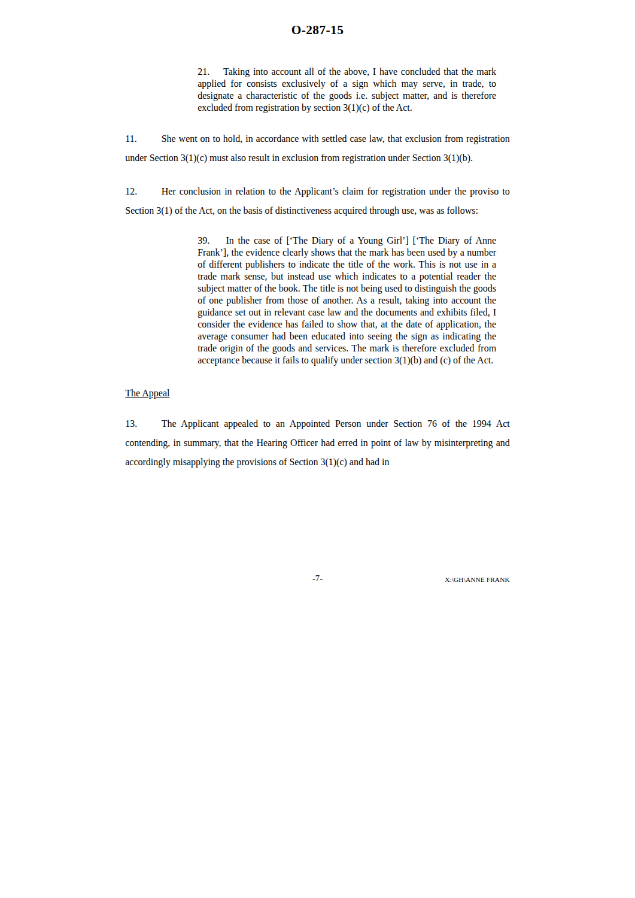O-287-15
21. Taking into account all of the above, I have concluded that the mark applied for consists exclusively of a sign which may serve, in trade, to designate a characteristic of the goods i.e. subject matter, and is therefore excluded from registration by section 3(1)(c) of the Act.
11. She went on to hold, in accordance with settled case law, that exclusion from registration under Section 3(1)(c) must also result in exclusion from registration under Section 3(1)(b).
12. Her conclusion in relation to the Applicant’s claim for registration under the proviso to Section 3(1) of the Act, on the basis of distinctiveness acquired through use, was as follows:
39. In the case of [‘The Diary of a Young Girl’] [‘The Diary of Anne Frank’], the evidence clearly shows that the mark has been used by a number of different publishers to indicate the title of the work. This is not use in a trade mark sense, but instead use which indicates to a potential reader the subject matter of the book. The title is not being used to distinguish the goods of one publisher from those of another. As a result, taking into account the guidance set out in relevant case law and the documents and exhibits filed, I consider the evidence has failed to show that, at the date of application, the average consumer had been educated into seeing the sign as indicating the trade origin of the goods and services. The mark is therefore excluded from acceptance because it fails to qualify under section 3(1)(b) and (c) of the Act.
The Appeal
13. The Applicant appealed to an Appointed Person under Section 76 of the 1994 Act contending, in summary, that the Hearing Officer had erred in point of law by misinterpreting and accordingly misapplying the provisions of Section 3(1)(c) and had in
-7-
X:\GH\ANNE FRANK